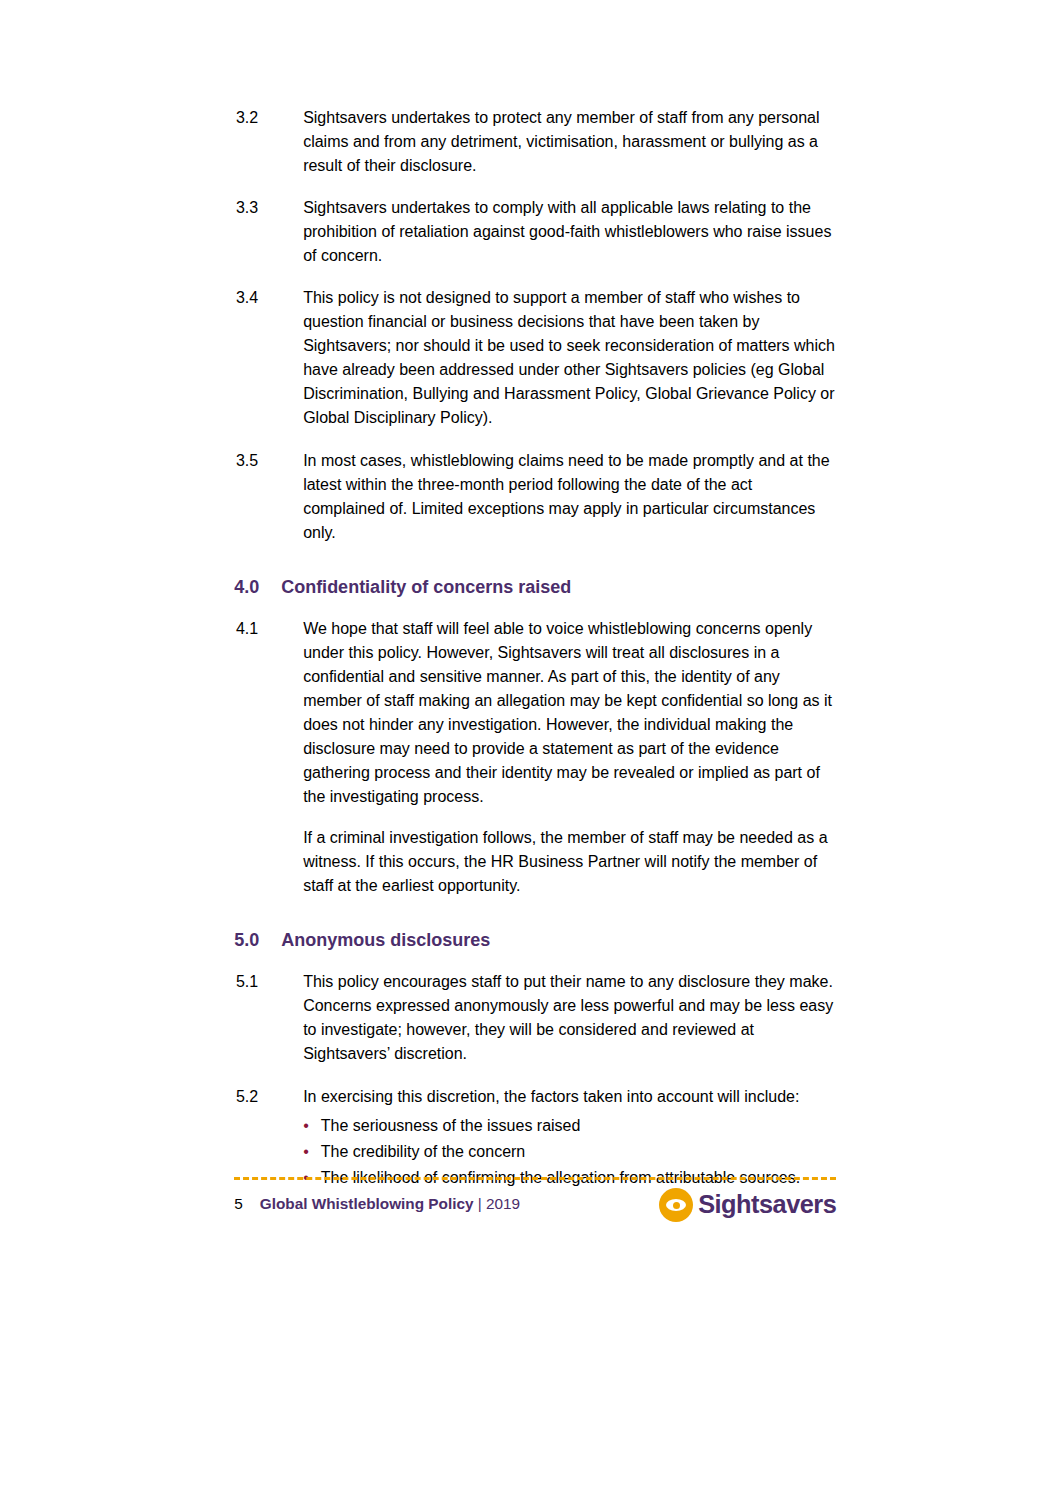3.2
Sightsavers undertakes to protect any member of staff from any personal claims and from any detriment, victimisation, harassment or bullying as a result of their disclosure.
3.3
Sightsavers undertakes to comply with all applicable laws relating to the prohibition of retaliation against good-faith whistleblowers who raise issues of concern.
3.4
This policy is not designed to support a member of staff who wishes to question financial or business decisions that have been taken by Sightsavers; nor should it be used to seek reconsideration of matters which have already been addressed under other Sightsavers policies (eg Global Discrimination, Bullying and Harassment Policy, Global Grievance Policy or Global Disciplinary Policy).
3.5
In most cases, whistleblowing claims need to be made promptly and at the latest within the three-month period following the date of the act complained of. Limited exceptions may apply in particular circumstances only.
4.0 Confidentiality of concerns raised
4.1
We hope that staff will feel able to voice whistleblowing concerns openly under this policy. However, Sightsavers will treat all disclosures in a confidential and sensitive manner. As part of this, the identity of any member of staff making an allegation may be kept confidential so long as it does not hinder any investigation. However, the individual making the disclosure may need to provide a statement as part of the evidence gathering process and their identity may be revealed or implied as part of the investigating process.
If a criminal investigation follows, the member of staff may be needed as a witness. If this occurs, the HR Business Partner will notify the member of staff at the earliest opportunity.
5.0 Anonymous disclosures
5.1
This policy encourages staff to put their name to any disclosure they make. Concerns expressed anonymously are less powerful and may be less easy to investigate; however, they will be considered and reviewed at Sightsavers’ discretion.
5.2
In exercising this discretion, the factors taken into account will include:
The seriousness of the issues raised
The credibility of the concern
The likelihood of confirming the allegation from attributable sources.
5 Global Whistleblowing Policy | 2019
Sightsavers